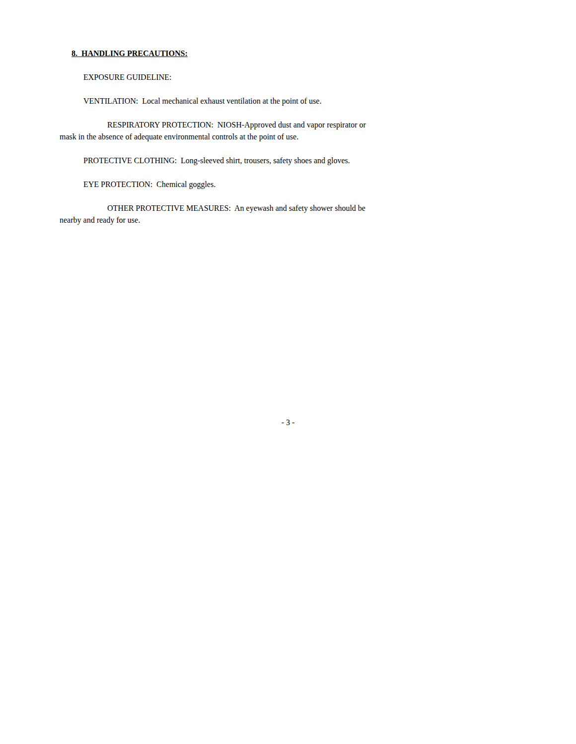8. HANDLING PRECAUTIONS:
EXPOSURE GUIDELINE:
VENTILATION: Local mechanical exhaust ventilation at the point of use.
RESPIRATORY PROTECTION: NIOSH-Approved dust and vapor respirator or
mask in the absence of adequate environmental controls at the point of use.
PROTECTIVE CLOTHING: Long-sleeved shirt, trousers, safety shoes and gloves.
EYE PROTECTION: Chemical goggles.
OTHER PROTECTIVE MEASURES: An eyewash and safety shower should be
nearby and ready for use.
- 3 -